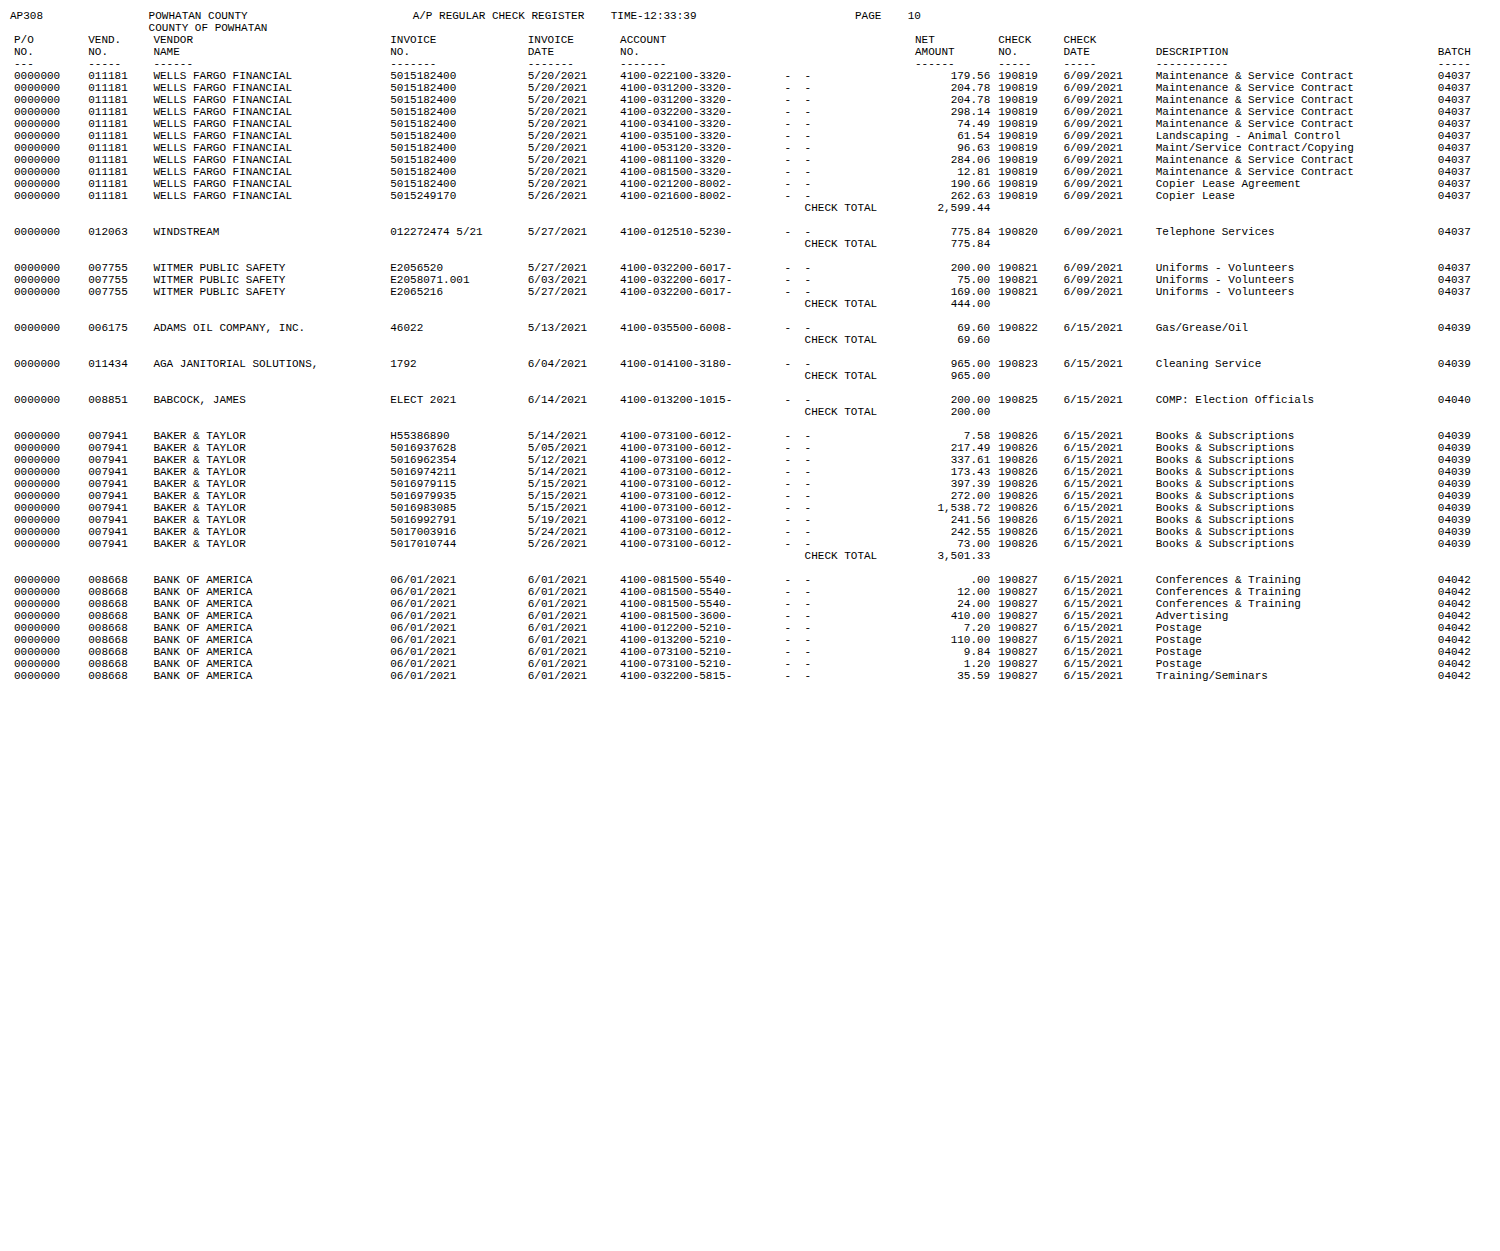AP308 POWHATAN COUNTY A/P REGULAR CHECK REGISTER TIME-12:33:39 PAGE 10 COUNTY OF POWHATAN
| P/O | VEND. | VENDOR | INVOICE | INVOICE | ACCOUNT | | NET | CHECK | CHECK | | |
| --- | --- | --- | --- | --- | --- | --- | --- | --- | --- | --- | --- |
| NO. | NO. | NAME | NO. | DATE | NO. | | AMOUNT | NO. | DATE | DESCRIPTION | BATCH |
| --- | ----- | ------ | ------- | ------- | ------- | | ------ | ----- | ----- | ----------- | ----- |
| 0000000 | 011181 | WELLS FARGO FINANCIAL | 5015182400 | 5/20/2021 | 4100-022100-3320- | - | - | 179.56 | 190819 | 6/09/2021 | Maintenance & Service Contract | 04037 |
| 0000000 | 011181 | WELLS FARGO FINANCIAL | 5015182400 | 5/20/2021 | 4100-031200-3320- | - | - | 204.78 | 190819 | 6/09/2021 | Maintenance & Service Contract | 04037 |
| 0000000 | 011181 | WELLS FARGO FINANCIAL | 5015182400 | 5/20/2021 | 4100-031200-3320- | - | - | 204.78 | 190819 | 6/09/2021 | Maintenance & Service Contract | 04037 |
| 0000000 | 011181 | WELLS FARGO FINANCIAL | 5015182400 | 5/20/2021 | 4100-032200-3320- | - | - | 298.14 | 190819 | 6/09/2021 | Maintenance & Service Contract | 04037 |
| 0000000 | 011181 | WELLS FARGO FINANCIAL | 5015182400 | 5/20/2021 | 4100-034100-3320- | - | - | 74.49 | 190819 | 6/09/2021 | Maintenance & Service Contract | 04037 |
| 0000000 | 011181 | WELLS FARGO FINANCIAL | 5015182400 | 5/20/2021 | 4100-035100-3320- | - | - | 61.54 | 190819 | 6/09/2021 | Landscaping - Animal Control | 04037 |
| 0000000 | 011181 | WELLS FARGO FINANCIAL | 5015182400 | 5/20/2021 | 4100-053120-3320- | - | - | 96.63 | 190819 | 6/09/2021 | Maint/Service Contract/Copying | 04037 |
| 0000000 | 011181 | WELLS FARGO FINANCIAL | 5015182400 | 5/20/2021 | 4100-081100-3320- | - | - | 284.06 | 190819 | 6/09/2021 | Maintenance & Service Contract | 04037 |
| 0000000 | 011181 | WELLS FARGO FINANCIAL | 5015182400 | 5/20/2021 | 4100-081500-3320- | - | - | 12.81 | 190819 | 6/09/2021 | Maintenance & Service Contract | 04037 |
| 0000000 | 011181 | WELLS FARGO FINANCIAL | 5015182400 | 5/20/2021 | 4100-021200-8002- | - | - | 190.66 | 190819 | 6/09/2021 | Copier Lease Agreement | 04037 |
| 0000000 | 011181 | WELLS FARGO FINANCIAL | 5015249170 | 5/26/2021 | 4100-021600-8002- | - | - | 262.63 | 190819 | 6/09/2021 | Copier Lease | 04037 |
| | CHECK TOTAL | 2,599.44 | |
| 0000000 | 012063 | WINDSTREAM | 012272474 5/21 | 5/27/2021 | 4100-012510-5230- | - | - | 775.84 | 190820 | 6/09/2021 | Telephone Services | 04037 |
| | CHECK TOTAL | 775.84 | |
| 0000000 | 007755 | WITMER PUBLIC SAFETY | E2056520 | 5/27/2021 | 4100-032200-6017- | - | - | 200.00 | 190821 | 6/09/2021 | Uniforms - Volunteers | 04037 |
| 0000000 | 007755 | WITMER PUBLIC SAFETY | E2058071.001 | 6/03/2021 | 4100-032200-6017- | - | - | 75.00 | 190821 | 6/09/2021 | Uniforms - Volunteers | 04037 |
| 0000000 | 007755 | WITMER PUBLIC SAFETY | E2065216 | 5/27/2021 | 4100-032200-6017- | - | - | 169.00 | 190821 | 6/09/2021 | Uniforms - Volunteers | 04037 |
| | CHECK TOTAL | 444.00 | |
| 0000000 | 006175 | ADAMS OIL COMPANY, INC. | 46022 | 5/13/2021 | 4100-035500-6008- | - | - | 69.60 | 190822 | 6/15/2021 | Gas/Grease/Oil | 04039 |
| | CHECK TOTAL | 69.60 | |
| 0000000 | 011434 | AGA JANITORIAL SOLUTIONS, | 1792 | 6/04/2021 | 4100-014100-3180- | - | - | 965.00 | 190823 | 6/15/2021 | Cleaning Service | 04039 |
| | CHECK TOTAL | 965.00 | |
| 0000000 | 008851 | BABCOCK, JAMES | ELECT 2021 | 6/14/2021 | 4100-013200-1015- | - | - | 200.00 | 190825 | 6/15/2021 | COMP: Election Officials | 04040 |
| | CHECK TOTAL | 200.00 | |
| 0000000 | 007941 | BAKER & TAYLOR | H55386890 | 5/14/2021 | 4100-073100-6012- | - | - | 7.58 | 190826 | 6/15/2021 | Books & Subscriptions | 04039 |
| 0000000 | 007941 | BAKER & TAYLOR | 5016937628 | 5/05/2021 | 4100-073100-6012- | - | - | 217.49 | 190826 | 6/15/2021 | Books & Subscriptions | 04039 |
| 0000000 | 007941 | BAKER & TAYLOR | 5016962354 | 5/12/2021 | 4100-073100-6012- | - | - | 337.61 | 190826 | 6/15/2021 | Books & Subscriptions | 04039 |
| 0000000 | 007941 | BAKER & TAYLOR | 5016974211 | 5/14/2021 | 4100-073100-6012- | - | - | 173.43 | 190826 | 6/15/2021 | Books & Subscriptions | 04039 |
| 0000000 | 007941 | BAKER & TAYLOR | 5016979115 | 5/15/2021 | 4100-073100-6012- | - | - | 397.39 | 190826 | 6/15/2021 | Books & Subscriptions | 04039 |
| 0000000 | 007941 | BAKER & TAYLOR | 5016979935 | 5/15/2021 | 4100-073100-6012- | - | - | 272.00 | 190826 | 6/15/2021 | Books & Subscriptions | 04039 |
| 0000000 | 007941 | BAKER & TAYLOR | 5016983085 | 5/15/2021 | 4100-073100-6012- | - | - | 1,538.72 | 190826 | 6/15/2021 | Books & Subscriptions | 04039 |
| 0000000 | 007941 | BAKER & TAYLOR | 5016992791 | 5/19/2021 | 4100-073100-6012- | - | - | 241.56 | 190826 | 6/15/2021 | Books & Subscriptions | 04039 |
| 0000000 | 007941 | BAKER & TAYLOR | 5017003916 | 5/24/2021 | 4100-073100-6012- | - | - | 242.55 | 190826 | 6/15/2021 | Books & Subscriptions | 04039 |
| 0000000 | 007941 | BAKER & TAYLOR | 5017010744 | 5/26/2021 | 4100-073100-6012- | - | - | 73.00 | 190826 | 6/15/2021 | Books & Subscriptions | 04039 |
| | CHECK TOTAL | 3,501.33 | |
| 0000000 | 008668 | BANK OF AMERICA | 06/01/2021 | 6/01/2021 | 4100-081500-5540- | - | - | .00 | 190827 | 6/15/2021 | Conferences & Training | 04042 |
| 0000000 | 008668 | BANK OF AMERICA | 06/01/2021 | 6/01/2021 | 4100-081500-5540- | - | - | 12.00 | 190827 | 6/15/2021 | Conferences & Training | 04042 |
| 0000000 | 008668 | BANK OF AMERICA | 06/01/2021 | 6/01/2021 | 4100-081500-5540- | - | - | 24.00 | 190827 | 6/15/2021 | Conferences & Training | 04042 |
| 0000000 | 008668 | BANK OF AMERICA | 06/01/2021 | 6/01/2021 | 4100-081500-3600- | - | - | 410.00 | 190827 | 6/15/2021 | Advertising | 04042 |
| 0000000 | 008668 | BANK OF AMERICA | 06/01/2021 | 6/01/2021 | 4100-012200-5210- | - | - | 7.20 | 190827 | 6/15/2021 | Postage | 04042 |
| 0000000 | 008668 | BANK OF AMERICA | 06/01/2021 | 6/01/2021 | 4100-013200-5210- | - | - | 110.00 | 190827 | 6/15/2021 | Postage | 04042 |
| 0000000 | 008668 | BANK OF AMERICA | 06/01/2021 | 6/01/2021 | 4100-073100-5210- | - | - | 9.84 | 190827 | 6/15/2021 | Postage | 04042 |
| 0000000 | 008668 | BANK OF AMERICA | 06/01/2021 | 6/01/2021 | 4100-073100-5210- | - | - | 1.20 | 190827 | 6/15/2021 | Postage | 04042 |
| 0000000 | 008668 | BANK OF AMERICA | 06/01/2021 | 6/01/2021 | 4100-032200-5815- | - | - | 35.59 | 190827 | 6/15/2021 | Training/Seminars | 04042 |